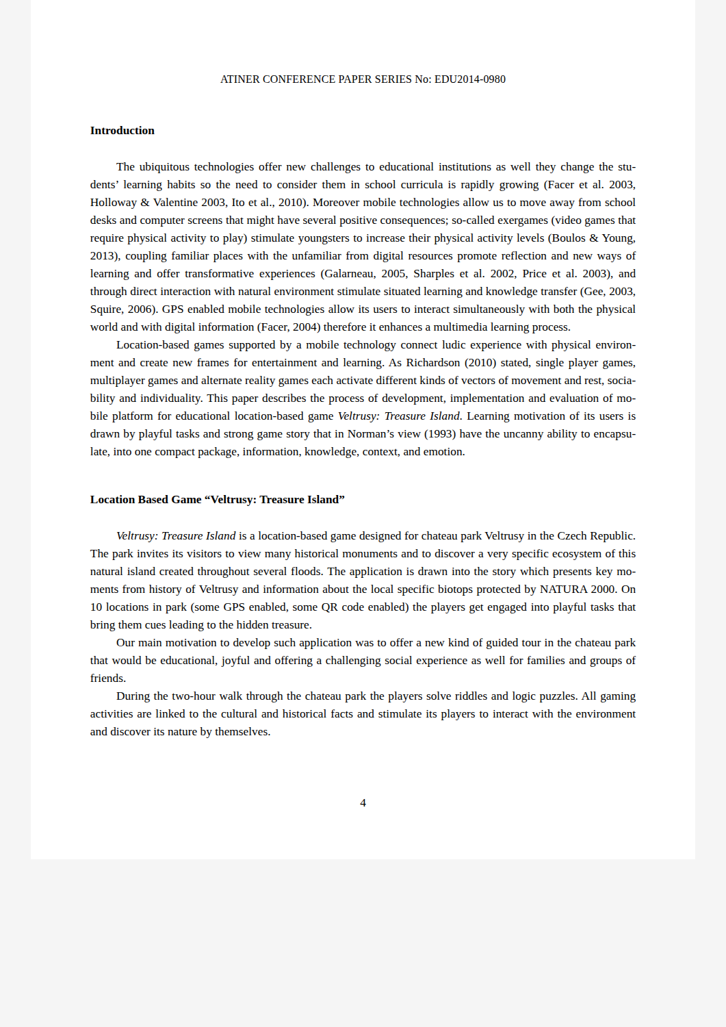ATINER CONFERENCE PAPER SERIES No: EDU2014-0980
Introduction
The ubiquitous technologies offer new challenges to educational institutions as well they change the students’ learning habits so the need to consider them in school curricula is rapidly growing (Facer et al. 2003, Holloway & Valentine 2003, Ito et al., 2010). Moreover mobile technologies allow us to move away from school desks and computer screens that might have several positive consequences; so-called exergames (video games that require physical activity to play) stimulate youngsters to increase their physical activity levels (Boulos & Young, 2013), coupling familiar places with the unfamiliar from digital resources promote reflection and new ways of learning and offer transformative experiences (Galarneau, 2005, Sharples et al. 2002, Price et al. 2003), and through direct interaction with natural environment stimulate situated learning and knowledge transfer (Gee, 2003, Squire, 2006). GPS enabled mobile technologies allow its users to interact simultaneously with both the physical world and with digital information (Facer, 2004) therefore it enhances a multimedia learning process.
Location-based games supported by a mobile technology connect ludic experience with physical environment and create new frames for entertainment and learning. As Richardson (2010) stated, single player games, multiplayer games and alternate reality games each activate different kinds of vectors of movement and rest, sociability and individuality. This paper describes the process of development, implementation and evaluation of mobile platform for educational location-based game Veltrusy: Treasure Island. Learning motivation of its users is drawn by playful tasks and strong game story that in Norman’s view (1993) have the uncanny ability to encapsulate, into one compact package, information, knowledge, context, and emotion.
Location Based Game “Veltrusy: Treasure Island”
Veltrusy: Treasure Island is a location-based game designed for chateau park Veltrusy in the Czech Republic. The park invites its visitors to view many historical monuments and to discover a very specific ecosystem of this natural island created throughout several floods. The application is drawn into the story which presents key moments from history of Veltrusy and information about the local specific biotops protected by NATURA 2000. On 10 locations in park (some GPS enabled, some QR code enabled) the players get engaged into playful tasks that bring them cues leading to the hidden treasure.
Our main motivation to develop such application was to offer a new kind of guided tour in the chateau park that would be educational, joyful and offering a challenging social experience as well for families and groups of friends.
During the two-hour walk through the chateau park the players solve riddles and logic puzzles. All gaming activities are linked to the cultural and historical facts and stimulate its players to interact with the environment and discover its nature by themselves.
4